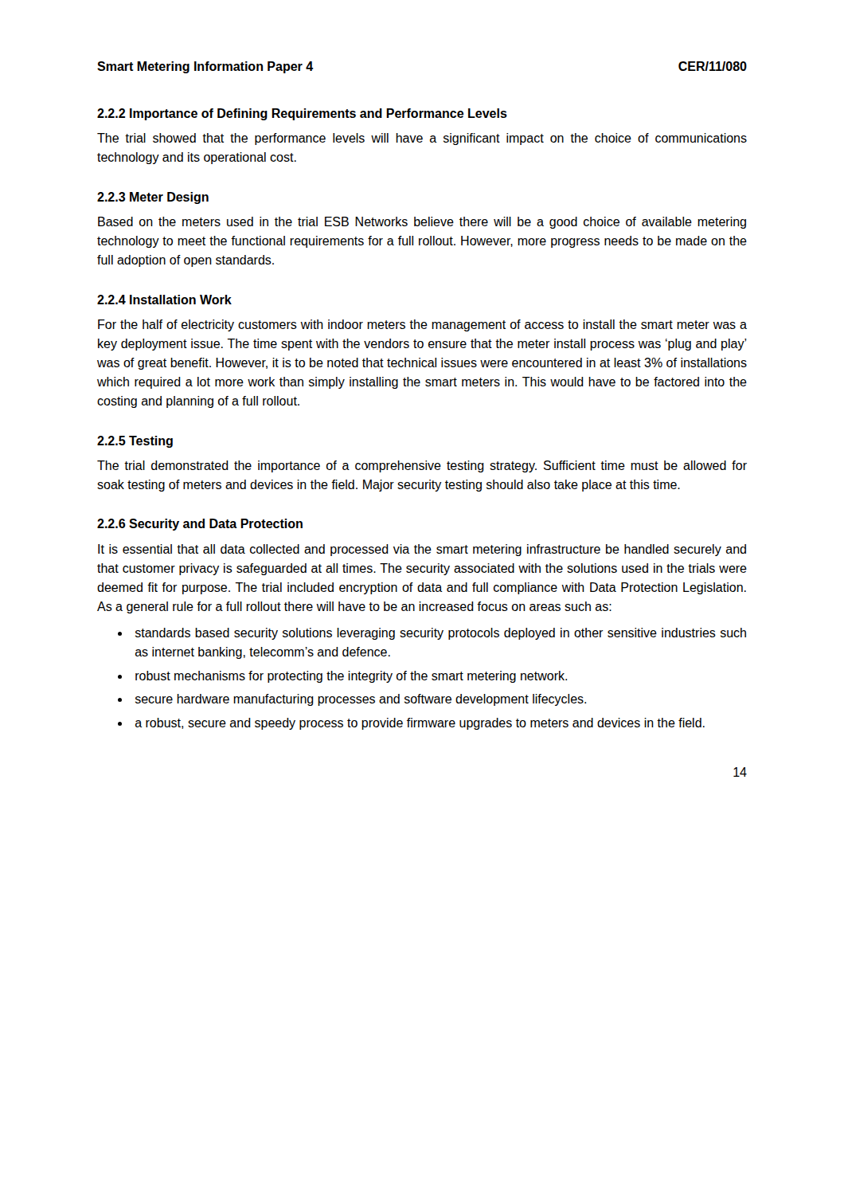Smart Metering Information Paper 4 CER/11/080
2.2.2 Importance of Defining Requirements and Performance Levels
The trial showed that the performance levels will have a significant impact on the choice of communications technology and its operational cost.
2.2.3 Meter Design
Based on the meters used in the trial ESB Networks believe there will be a good choice of available metering technology to meet the functional requirements for a full rollout. However, more progress needs to be made on the full adoption of open standards.
2.2.4 Installation Work
For the half of electricity customers with indoor meters the management of access to install the smart meter was a key deployment issue. The time spent with the vendors to ensure that the meter install process was ‘plug and play’ was of great benefit. However, it is to be noted that technical issues were encountered in at least 3% of installations which required a lot more work than simply installing the smart meters in. This would have to be factored into the costing and planning of a full rollout.
2.2.5 Testing
The trial demonstrated the importance of a comprehensive testing strategy. Sufficient time must be allowed for soak testing of meters and devices in the field. Major security testing should also take place at this time.
2.2.6 Security and Data Protection
It is essential that all data collected and processed via the smart metering infrastructure be handled securely and that customer privacy is safeguarded at all times. The security associated with the solutions used in the trials were deemed fit for purpose. The trial included encryption of data and full compliance with Data Protection Legislation. As a general rule for a full rollout there will have to be an increased focus on areas such as:
standards based security solutions leveraging security protocols deployed in other sensitive industries such as internet banking, telecomm’s and defence.
robust mechanisms for protecting the integrity of the smart metering network.
secure hardware manufacturing processes and software development lifecycles.
a robust, secure and speedy process to provide firmware upgrades to meters and devices in the field.
14